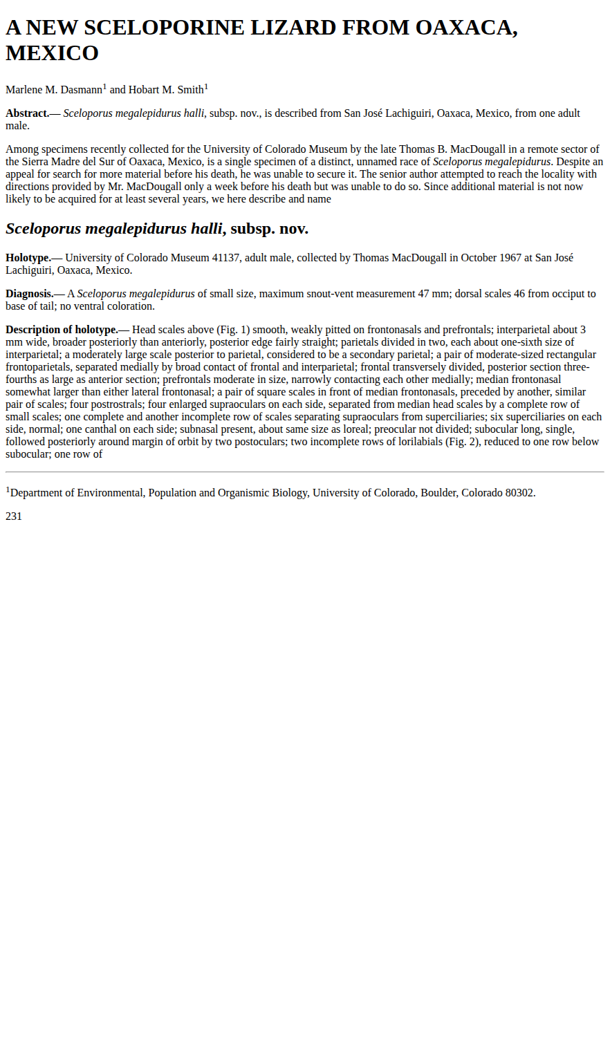A NEW SCELOPORINE LIZARD FROM OAXACA, MEXICO
Marlene M. Dasmann1 and Hobart M. Smith1
Abstract.— Sceloporus megalepidurus halli, subsp. nov., is described from San José Lachiguiri, Oaxaca, Mexico, from one adult male.
Among specimens recently collected for the University of Colorado Museum by the late Thomas B. MacDougall in a remote sector of the Sierra Madre del Sur of Oaxaca, Mexico, is a single specimen of a distinct, unnamed race of Sceloporus megalepidurus. Despite an appeal for search for more material before his death, he was unable to secure it. The senior author attempted to reach the locality with directions provided by Mr. MacDougall only a week before his death but was unable to do so. Since additional material is not now likely to be acquired for at least several years, we here describe and name
Sceloporus megalepidurus halli, subsp. nov.
Holotype.— University of Colorado Museum 41137, adult male, collected by Thomas MacDougall in October 1967 at San José Lachiguiri, Oaxaca, Mexico.
Diagnosis.— A Sceloporus megalepidurus of small size, maximum snout-vent measurement 47 mm; dorsal scales 46 from occiput to base of tail; no ventral coloration.
Description of holotype.— Head scales above (Fig. 1) smooth, weakly pitted on frontonasals and prefrontals; interparietal about 3 mm wide, broader posteriorly than anteriorly, posterior edge fairly straight; parietals divided in two, each about one-sixth size of interparietal; a moderately large scale posterior to parietal, considered to be a secondary parietal; a pair of moderate-sized rectangular frontoparietals, separated medially by broad contact of frontal and interparietal; frontal transversely divided, posterior section three-fourths as large as anterior section; prefrontals moderate in size, narrowly contacting each other medially; median frontonasal somewhat larger than either lateral frontonasal; a pair of square scales in front of median frontonasals, preceded by another, similar pair of scales; four postrostrals; four enlarged supraoculars on each side, separated from median head scales by a complete row of small scales; one complete and another incomplete row of scales separating supraoculars from superciliaries; six superciliaries on each side, normal; one canthal on each side; subnasal present, about same size as loreal; preocular not divided; subocular long, single, followed posteriorly around margin of orbit by two postoculars; two incomplete rows of lorilabials (Fig. 2), reduced to one row below subocular; one row of
1Department of Environmental, Population and Organismic Biology, University of Colorado, Boulder, Colorado 80302.
231